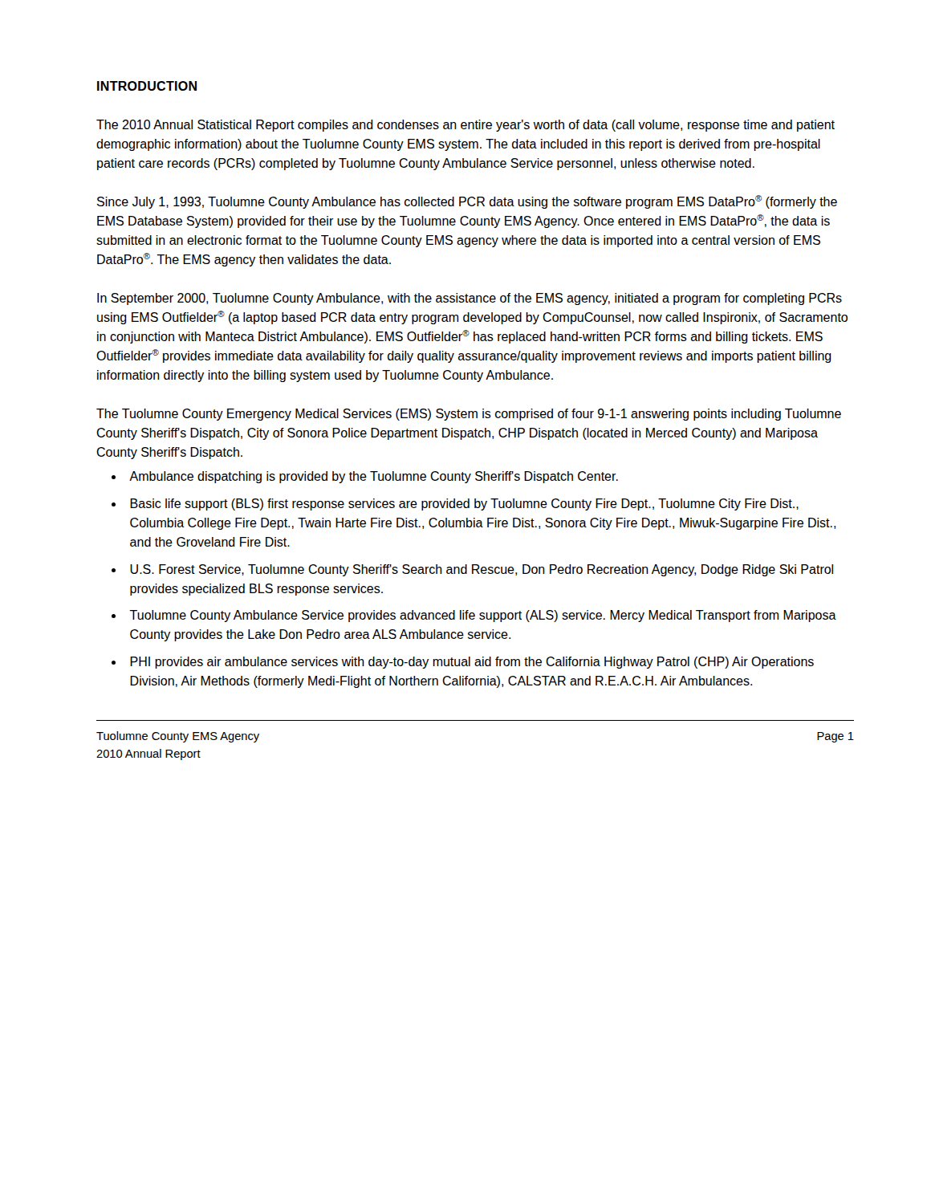INTRODUCTION
The 2010 Annual Statistical Report compiles and condenses an entire year's worth of data (call volume, response time and patient demographic information) about the Tuolumne County EMS system. The data included in this report is derived from pre-hospital patient care records (PCRs) completed by Tuolumne County Ambulance Service personnel, unless otherwise noted.
Since July 1, 1993, Tuolumne County Ambulance has collected PCR data using the software program EMS DataPro® (formerly the EMS Database System) provided for their use by the Tuolumne County EMS Agency. Once entered in EMS DataPro®, the data is submitted in an electronic format to the Tuolumne County EMS agency where the data is imported into a central version of EMS DataPro®. The EMS agency then validates the data.
In September 2000, Tuolumne County Ambulance, with the assistance of the EMS agency, initiated a program for completing PCRs using EMS Outfielder® (a laptop based PCR data entry program developed by CompuCounsel, now called Inspironix, of Sacramento in conjunction with Manteca District Ambulance). EMS Outfielder® has replaced hand-written PCR forms and billing tickets. EMS Outfielder® provides immediate data availability for daily quality assurance/quality improvement reviews and imports patient billing information directly into the billing system used by Tuolumne County Ambulance.
The Tuolumne County Emergency Medical Services (EMS) System is comprised of four 9-1-1 answering points including Tuolumne County Sheriff's Dispatch, City of Sonora Police Department Dispatch, CHP Dispatch (located in Merced County) and Mariposa County Sheriff's Dispatch.
Ambulance dispatching is provided by the Tuolumne County Sheriff's Dispatch Center.
Basic life support (BLS) first response services are provided by Tuolumne County Fire Dept., Tuolumne City Fire Dist., Columbia College Fire Dept., Twain Harte Fire Dist., Columbia Fire Dist., Sonora City Fire Dept., Miwuk-Sugarpine Fire Dist., and the Groveland Fire Dist.
U.S. Forest Service, Tuolumne County Sheriff's Search and Rescue, Don Pedro Recreation Agency, Dodge Ridge Ski Patrol provides specialized BLS response services.
Tuolumne County Ambulance Service provides advanced life support (ALS) service. Mercy Medical Transport from Mariposa County provides the Lake Don Pedro area ALS Ambulance service.
PHI provides air ambulance services with day-to-day mutual aid from the California Highway Patrol (CHP) Air Operations Division, Air Methods (formerly Medi-Flight of Northern California), CALSTAR and R.E.A.C.H. Air Ambulances.
Tuolumne County EMS Agency
2010 Annual Report
Page 1